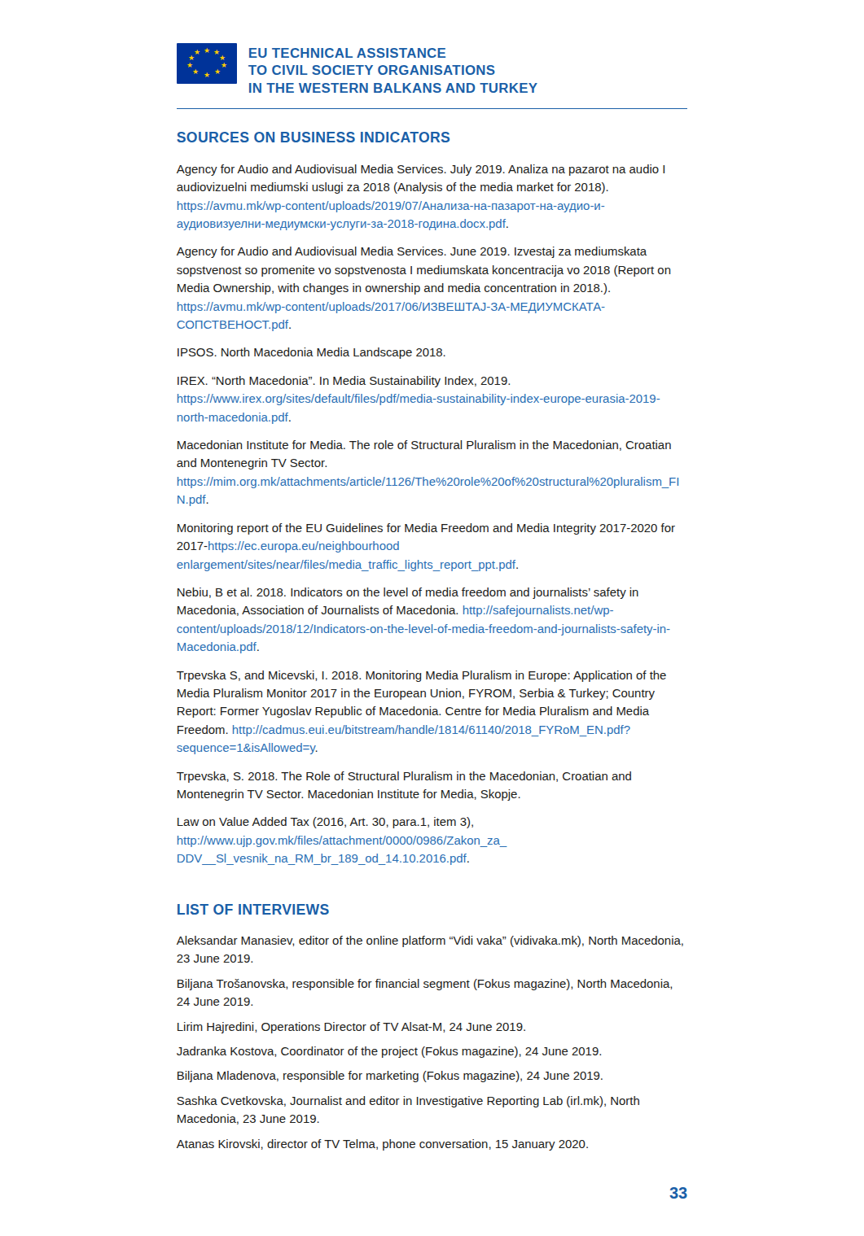★ ★ ★ ★ ★ ★ ★ ★ ★ ★
EU TECHNICAL ASSISTANCE
TO CIVIL SOCIETY ORGANISATIONS
IN THE WESTERN BALKANS AND TURKEY
Sources on Business Indicators
Agency for Audio and Audiovisual Media Services. July 2019. Analiza na pazarot na audio I audiovizuelni mediumski uslugi za 2018 (Analysis of the media market for 2018). https://avmu.mk/wp-content/uploads/2019/07/Анализа-на-пазарот-на-аудио-и-аудиовизуелни-медиумски-услуги-за-2018-година.docx.pdf.
Agency for Audio and Audiovisual Media Services. June 2019. Izvestaj za mediumskata sopstvenost so promenite vo sopstvenosta I mediumskata koncentracija vo 2018 (Report on Media Ownership, with changes in ownership and media concentration in 2018.). https://avmu.mk/wp-content/uploads/2017/06/ИЗВЕШТАЈ-ЗА-МЕДИУМСКАТА-СОПСТВЕНОСТ.pdf.
IPSOS. North Macedonia Media Landscape 2018.
IREX. “North Macedonia”. In Media Sustainability Index, 2019. https://www.irex.org/sites/default/files/pdf/media-sustainability-index-europe-eurasia-2019-north-macedonia.pdf.
Macedonian Institute for Media. The role of Structural Pluralism in the Macedonian, Croatian and Montenegrin TV Sector. https://mim.org.mk/attachments/article/1126/The%20role%20of%20structural%20pluralism_FIN.pdf.
Monitoring report of the EU Guidelines for Media Freedom and Media Integrity 2017-2020 for 2017-https://ec.europa.eu/neighbourhood enlargement/sites/near/files/media_traffic_lights_report_ppt.pdf.
Nebiu, B et al. 2018. Indicators on the level of media freedom and journalists’ safety in Macedonia, Association of Journalists of Macedonia. http://safejournalists.net/wp-content/uploads/2018/12/Indicators-on-the-level-of-media-freedom-and-journalists-safety-in-Macedonia.pdf.
Trpevska S, and Micevski, I. 2018. Monitoring Media Pluralism in Europe: Application of the Media Pluralism Monitor 2017 in the European Union, FYROM, Serbia & Turkey; Country Report: Former Yugoslav Republic of Macedonia. Centre for Media Pluralism and Media Freedom. http://cadmus.eui.eu/bitstream/handle/1814/61140/2018_FYRoM_EN.pdf?sequence=1&isAllowed=y.
Trpevska, S. 2018. The Role of Structural Pluralism in the Macedonian, Croatian and Montenegrin TV Sector. Macedonian Institute for Media, Skopje.
Law on Value Added Tax (2016, Art. 30, para.1, item 3), http://www.ujp.gov.mk/files/attachment/0000/0986/Zakon_za_ DDV__Sl_vesnik_na_RM_br_189_od_14.10.2016.pdf.
List of Interviews
Aleksandar Manasiev, editor of the online platform “Vidi vaka” (vidivaka.mk), North Macedonia, 23 June 2019.
Biljana Trošanovska, responsible for financial segment (Fokus magazine), North Macedonia, 24 June 2019.
Lirim Hajredini, Operations Director of TV Alsat-M, 24 June 2019.
Jadranka Kostova, Coordinator of the project (Fokus magazine), 24 June 2019.
Biljana Mladenova, responsible for marketing (Fokus magazine), 24 June 2019.
Sashka Cvetkovska, Journalist and editor in Investigative Reporting Lab (irl.mk), North Macedonia, 23 June 2019.
Atanas Kirovski, director of TV Telma, phone conversation, 15 January 2020.
33